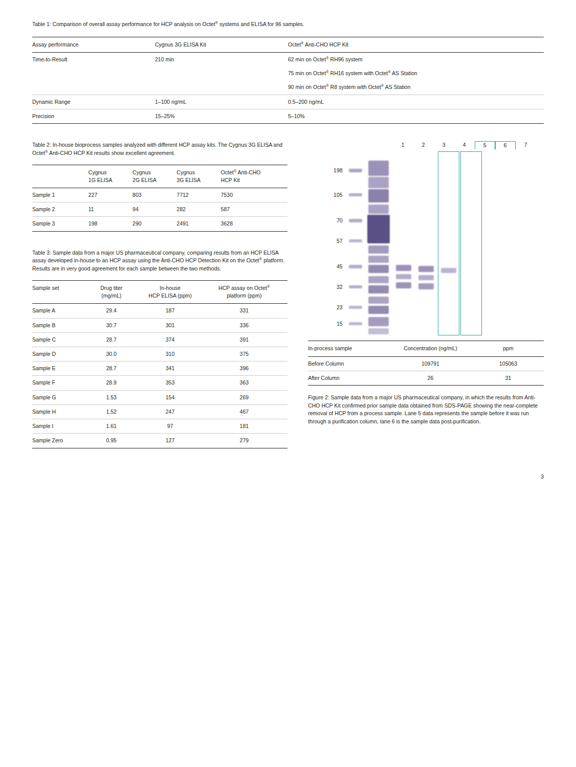Table 1: Comparison of overall assay performance for HCP analysis on Octet® systems and ELISA for 96 samples.
| Assay performance | Cygnus 3G ELISA Kit | Octet ® Anti-CHO HCP Kit |
| --- | --- | --- |
| Time-to-Result | 210 min | 62 min on Octet ® RH96 system |
| | | 75 min on Octet ® RH16 system with Octet ® AS Station |
| | | 90 min on Octet ® R8 system with Octet ® AS Station |
| Dynamic Range | 1–100 ng/mL | 0.5–200 ng/mL |
| Precision | 15–25% | 5–10% |
Table 2: In-house bioprocess samples analyzed with different HCP assay kits. The Cygnus 3G ELISA and Octet® Anti-CHO HCP Kit results show excellent agreement.
| | Cygnus 1G ELISA | Cygnus 2G ELISA | Cygnus 3G ELISA | Octet ® Anti-CHO HCP Kit |
| --- | --- | --- | --- | --- |
| Sample 1 | 227 | 803 | 7712 | 7530 |
| Sample 2 | 11 | 94 | 282 | 587 |
| Sample 3 | 198 | 290 | 2491 | 3628 |
Table 3: Sample data from a major US pharmaceutical company, comparing results from an HCP ELISA assay developed in-house to an HCP assay using the Anti-CHO HCP Detection Kit on the Octet® platform. Results are in very good agreement for each sample between the two methods.
| Sample set | Drug titer (mg/mL) | In-house HCP ELISA (ppm) | HCP assay on Octet ® platform (ppm) |
| --- | --- | --- | --- |
| Sample A | 29.4 | 187 | 331 |
| Sample B | 30.7 | 301 | 336 |
| Sample C | 28.7 | 374 | 391 |
| Sample D | 30.0 | 310 | 375 |
| Sample E | 28.7 | 341 | 396 |
| Sample F | 28.9 | 353 | 363 |
| Sample G | 1.53 | 154 | 269 |
| Sample H | 1.52 | 247 | 467 |
| Sample I | 1.61 | 97 | 181 |
| Sample Zero | 0.95 | 127 | 279 |
1234567
198
105
70
57
45
32
23
15
| In-process sample | Concentration (ng/mL) | ppm |
| --- | --- | --- |
| Before Column | 109791 | 105063 |
| After Column | 26 | 31 |
Figure 2: Sample data from a major US pharmaceutical company, in which the results from Anti-CHO HCP Kit confirmed prior sample data obtained from SDS-PAGE showing the near-complete removal of HCP from a process sample. Lane 5 data represents the sample before it was run through a purification column, lane 6 is the sample data post-purification.
3